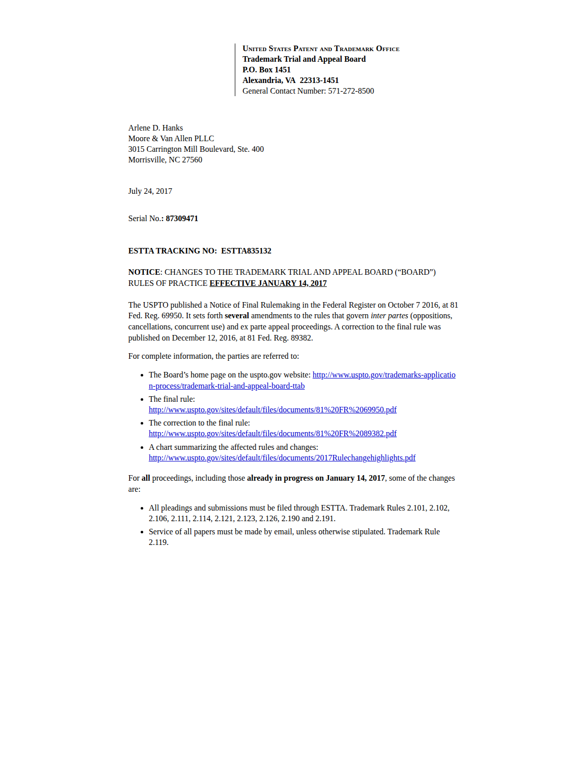United States Patent and Trademark Office
Trademark Trial and Appeal Board
P.O. Box 1451
Alexandria, VA 22313-1451
General Contact Number: 571-272-8500
Arlene D. Hanks
Moore & Van Allen PLLC
3015 Carrington Mill Boulevard, Ste. 400
Morrisville, NC 27560
July 24, 2017
Serial No.: 87309471
ESTTA TRACKING NO: ESTTA835132
NOTICE: CHANGES TO THE TRADEMARK TRIAL AND APPEAL BOARD (“BOARD”) RULES OF PRACTICE EFFECTIVE JANUARY 14, 2017
The USPTO published a Notice of Final Rulemaking in the Federal Register on October 7 2016, at 81 Fed. Reg. 69950. It sets forth several amendments to the rules that govern inter partes (oppositions, cancellations, concurrent use) and ex parte appeal proceedings. A correction to the final rule was published on December 12, 2016, at 81 Fed. Reg. 89382.
For complete information, the parties are referred to:
The Board’s home page on the uspto.gov website: http://www.uspto.gov/trademarks-application-process/trademark-trial-and-appeal-board-ttab
The final rule: http://www.uspto.gov/sites/default/files/documents/81%20FR%2069950.pdf
The correction to the final rule: http://www.uspto.gov/sites/default/files/documents/81%20FR%2089382.pdf
A chart summarizing the affected rules and changes: http://www.uspto.gov/sites/default/files/documents/2017Rulechangehighlights.pdf
For all proceedings, including those already in progress on January 14, 2017, some of the changes are:
All pleadings and submissions must be filed through ESTTA. Trademark Rules 2.101, 2.102, 2.106, 2.111, 2.114, 2.121, 2.123, 2.126, 2.190 and 2.191.
Service of all papers must be made by email, unless otherwise stipulated. Trademark Rule 2.119.